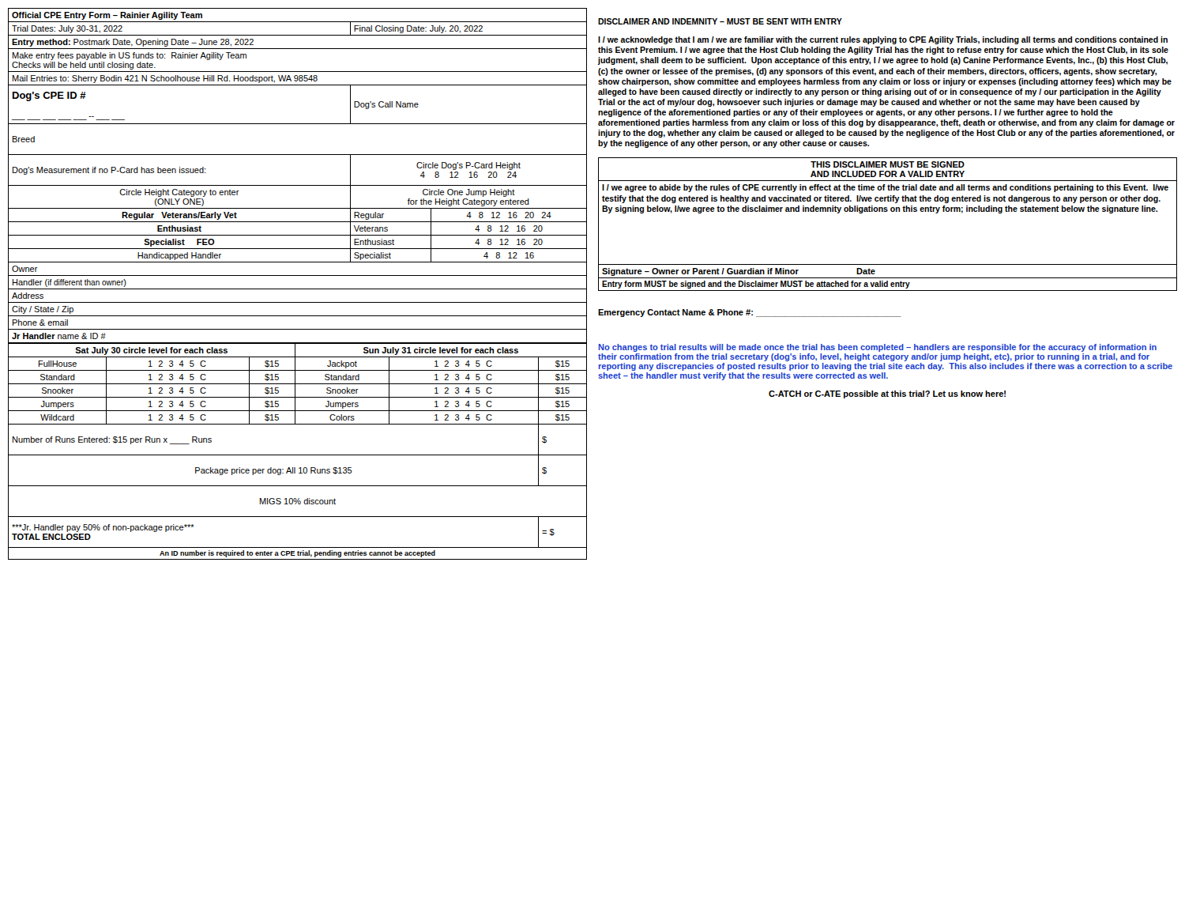| Official CPE Entry Form – Rainier Agility Team |
| Trial Dates: July 30-31, 2022 | Final Closing Date: July. 20, 2022 |
| Entry method: Postmark Date, Opening Date – June 28, 2022 |
| Make entry fees payable in US funds to: Rainier Agility Team Checks will be held until closing date. |
| Mail Entries to: Sherry Bodin 421 N Schoolhouse Hill Rd. Hoodsport, WA 98548 |
| Dog's CPE ID # ___ ___ ___ ___ ___ -- ___ ___ | Dog's Call Name |
| Breed |
| Dog's Measurement if no P-Card has been issued: | Circle Dog's P-Card Height 4 8 12 16 20 24 |
| Circle Height Category to enter (ONLY ONE) | Circle One Jump Height for the Height Category entered |
| Regular Veterans/Early Vet | Regular | 4 8 12 16 20 24 |
| Enthusiast | Veterans | 4 8 12 16 20 |
| Specialist FEO | Enthusiast | 4 8 12 16 20 |
| Handicapped Handler | Specialist | 4 8 12 16 |
| Owner |
| Handler ( if different than owner ) |
| Address |
| City / State / Zip |
| Phone & email |
| Jr Handler name & ID # |
| Sat July 30 circle level for each class | Sun July 31 circle level for each class |
| FullHouse | 1 2 3 4 5 C | $15 | Jackpot | 1 2 3 4 5 C | $15 |
| Standard | 1 2 3 4 5 C | $15 | Standard | 1 2 3 4 5 C | $15 |
| Snooker | 1 2 3 4 5 C | $15 | Snooker | 1 2 3 4 5 C | $15 |
| Jumpers | 1 2 3 4 5 C | $15 | Jumpers | 1 2 3 4 5 C | $15 |
| Wildcard | 1 2 3 4 5 C | $15 | Colors | 1 2 3 4 5 C | $15 |
| Number of Runs Entered: $15 per Run x ____ Runs | $ |
| Package price per dog: All 10 Runs $135 | $ |
| MIGS 10% discount |
| ***Jr. Handler pay 50% of non-package price*** TOTAL ENCLOSED | = $ |
| An ID number is required to enter a CPE trial, pending entries cannot be accepted |
DISCLAIMER AND INDEMNITY – MUST BE SENT WITH ENTRY
I / we acknowledge that I am / we are familiar with the current rules applying to CPE Agility Trials, including all terms and conditions contained in this Event Premium. I / we agree that the Host Club holding the Agility Trial has the right to refuse entry for cause which the Host Club, in its sole judgment, shall deem to be sufficient. Upon acceptance of this entry, I / we agree to hold (a) Canine Performance Events, Inc., (b) this Host Club, (c) the owner or lessee of the premises, (d) any sponsors of this event, and each of their members, directors, officers, agents, show secretary, show chairperson, show committee and employees harmless from any claim or loss or injury or expenses (including attorney fees) which may be alleged to have been caused directly or indirectly to any person or thing arising out of or in consequence of my / our participation in the Agility Trial or the act of my/our dog, howsoever such injuries or damage may be caused and whether or not the same may have been caused by negligence of the aforementioned parties or any of their employees or agents, or any other persons. I / we further agree to hold the aforementioned parties harmless from any claim or loss of this dog by disappearance, theft, death or otherwise, and from any claim for damage or injury to the dog, whether any claim be caused or alleged to be caused by the negligence of the Host Club or any of the parties aforementioned, or by the negligence of any other person, or any other cause or causes.
| THIS DISCLAIMER MUST BE SIGNED AND INCLUDED FOR A VALID ENTRY |
| I / we agree to abide by the rules of CPE currently in effect at the time of the trial date and all terms and conditions pertaining to this Event. I/we testify that the dog entered is healthy and vaccinated or titered. I/we certify that the dog entered is not dangerous to any person or other dog. By signing below, I/we agree to the disclaimer and indemnity obligations on this entry form; including the statement below the signature line. |
| Signature – Owner or Parent / Guardian if Minor Date |
| Entry form MUST be signed and the Disclaimer MUST be attached for a valid entry |
Emergency Contact Name & Phone #: ______________________________
No changes to trial results will be made once the trial has been completed – handlers are responsible for the accuracy of information in their confirmation from the trial secretary (dog's info, level, height category and/or jump height, etc), prior to running in a trial, and for reporting any discrepancies of posted results prior to leaving the trial site each day. This also includes if there was a correction to a scribe sheet – the handler must verify that the results were corrected as well.
C-ATCH or C-ATE possible at this trial? Let us know here!